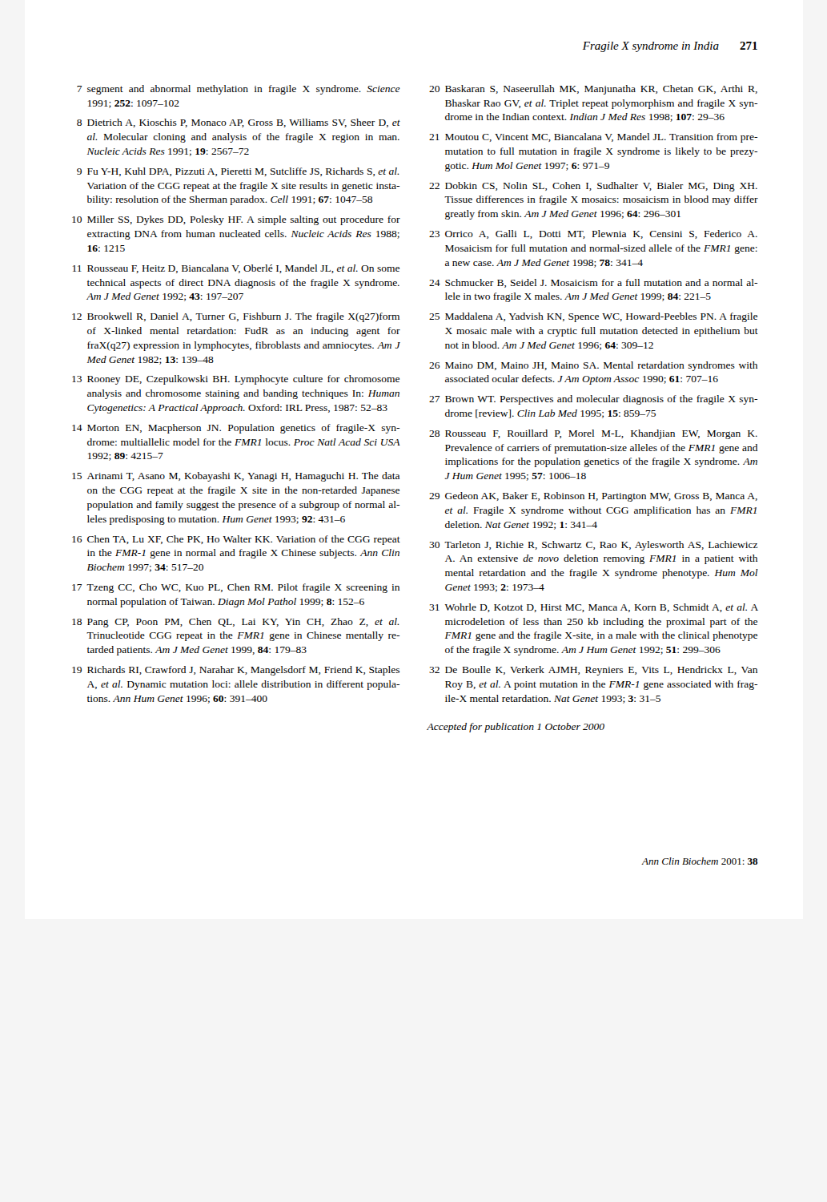Fragile X syndrome in India 271
7segment and abnormal methylation in fragile X syndrome. Science 1991; 252: 1097–102
8 Dietrich A, Kioschis P, Monaco AP, Gross B, Williams SV, Sheer D, et al. Molecular cloning and analysis of the fragile X region in man. Nucleic Acids Res 1991; 19: 2567–72
9 Fu Y-H, Kuhl DPA, Pizzuti A, Pieretti M, Sutcliffe JS, Richards S, et al. Variation of the CGG repeat at the fragile X site results in genetic instability: resolution of the Sherman paradox. Cell 1991; 67: 1047–58
10 Miller SS, Dykes DD, Polesky HF. A simple salting out procedure for extracting DNA from human nucleated cells. Nucleic Acids Res 1988; 16: 1215
11 Rousseau F, Heitz D, Biancalana V, Oberlé I, Mandel JL, et al. On some technical aspects of direct DNA diagnosis of the fragile X syndrome. Am J Med Genet 1992; 43: 197–207
12 Brookwell R, Daniel A, Turner G, Fishburn J. The fragile X(q27)form of X-linked mental retardation: FudR as an inducing agent for fraX(q27) expression in lymphocytes, fibroblasts and amniocytes. Am J Med Genet 1982; 13: 139–48
13 Rooney DE, Czepulkowski BH. Lymphocyte culture for chromosome analysis and chromosome staining and banding techniques In: Human Cytogenetics: A Practical Approach. Oxford: IRL Press, 1987: 52–83
14 Morton EN, Macpherson JN. Population genetics of fragile-X syndrome: multiallelic model for the FMR1 locus. Proc Natl Acad Sci USA 1992; 89: 4215–7
15 Arinami T, Asano M, Kobayashi K, Yanagi H, Hamaguchi H. The data on the CGG repeat at the fragile X site in the non-retarded Japanese population and family suggest the presence of a subgroup of normal alleles predisposing to mutation. Hum Genet 1993; 92: 431–6
16 Chen TA, Lu XF, Che PK, Ho Walter KK. Variation of the CGG repeat in the FMR-1 gene in normal and fragile X Chinese subjects. Ann Clin Biochem 1997; 34: 517–20
17 Tzeng CC, Cho WC, Kuo PL, Chen RM. Pilot fragile X screening in normal population of Taiwan. Diagn Mol Pathol 1999; 8: 152–6
18 Pang CP, Poon PM, Chen QL, Lai KY, Yin CH, Zhao Z, et al. Trinucleotide CGG repeat in the FMR1 gene in Chinese mentally retarded patients. Am J Med Genet 1999, 84: 179–83
19 Richards RI, Crawford J, Narahar K, Mangelsdorf M, Friend K, Staples A, et al. Dynamic mutation loci: allele distribution in different populations. Ann Hum Genet 1996; 60: 391–400
20 Baskaran S, Naseerullah MK, Manjunatha KR, Chetan GK, Arthi R, Bhaskar Rao GV, et al. Triplet repeat polymorphism and fragile X syndrome in the Indian context. Indian J Med Res 1998; 107: 29–36
21 Moutou C, Vincent MC, Biancalana V, Mandel JL. Transition from premutation to full mutation in fragile X syndrome is likely to be prezygotic. Hum Mol Genet 1997; 6: 971–9
22 Dobkin CS, Nolin SL, Cohen I, Sudhalter V, Bialer MG, Ding XH. Tissue differences in fragile X mosaics: mosaicism in blood may differ greatly from skin. Am J Med Genet 1996; 64: 296–301
23 Orrico A, Galli L, Dotti MT, Plewnia K, Censini S, Federico A. Mosaicism for full mutation and normal-sized allele of the FMR1 gene: a new case. Am J Med Genet 1998; 78: 341–4
24 Schmucker B, Seidel J. Mosaicism for a full mutation and a normal allele in two fragile X males. Am J Med Genet 1999; 84: 221–5
25 Maddalena A, Yadvish KN, Spence WC, Howard-Peebles PN. A fragile X mosaic male with a cryptic full mutation detected in epithelium but not in blood. Am J Med Genet 1996; 64: 309–12
26 Maino DM, Maino JH, Maino SA. Mental retardation syndromes with associated ocular defects. J Am Optom Assoc 1990; 61: 707–16
27 Brown WT. Perspectives and molecular diagnosis of the fragile X syndrome [review]. Clin Lab Med 1995; 15: 859–75
28 Rousseau F, Rouillard P, Morel M-L, Khandjian EW, Morgan K. Prevalence of carriers of premutation-size alleles of the FMR1 gene and implications for the population genetics of the fragile X syndrome. Am J Hum Genet 1995; 57: 1006–18
29 Gedeon AK, Baker E, Robinson H, Partington MW, Gross B, Manca A, et al. Fragile X syndrome without CGG amplification has an FMR1 deletion. Nat Genet 1992; 1: 341–4
30 Tarleton J, Richie R, Schwartz C, Rao K, Aylesworth AS, Lachiewicz A. An extensive de novo deletion removing FMR1 in a patient with mental retardation and the fragile X syndrome phenotype. Hum Mol Genet 1993; 2: 1973–4
31 Wohrle D, Kotzot D, Hirst MC, Manca A, Korn B, Schmidt A, et al. A microdeletion of less than 250 kb including the proximal part of the FMR1 gene and the fragile X-site, in a male with the clinical phenotype of the fragile X syndrome. Am J Hum Genet 1992; 51: 299–306
32 De Boulle K, Verkerk AJMH, Reyniers E, Vits L, Hendrickx L, Van Roy B, et al. A point mutation in the FMR-1 gene associated with fragile-X mental retardation. Nat Genet 1993; 3: 31–5
Accepted for publication 1 October 2000
Ann Clin Biochem 2001: 38